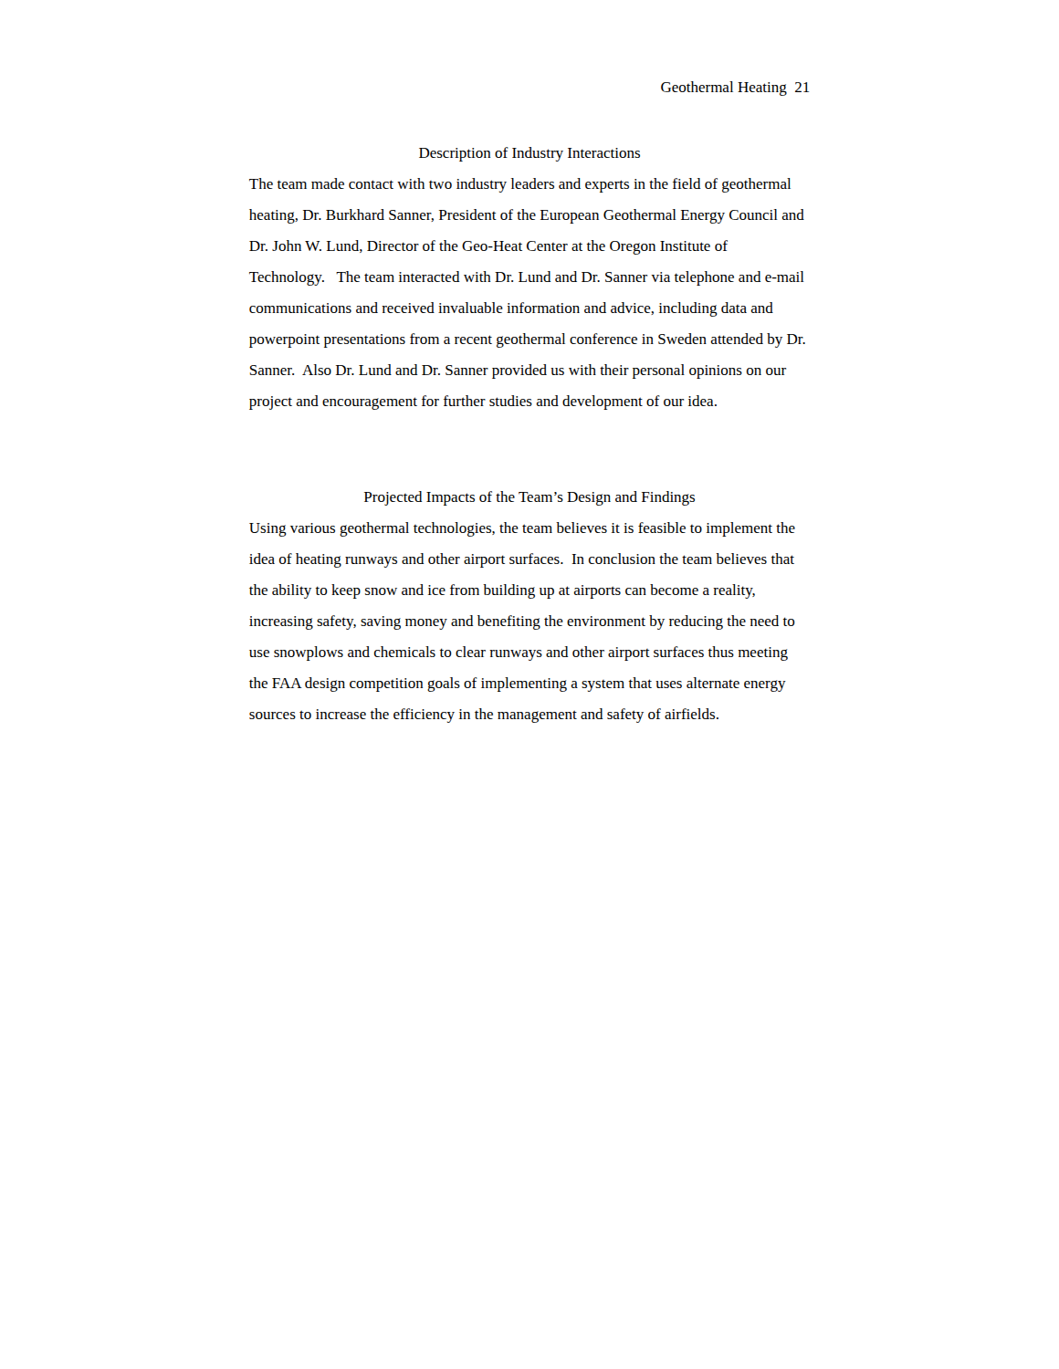Geothermal Heating 21
Description of Industry Interactions
The team made contact with two industry leaders and experts in the field of geothermal heating, Dr. Burkhard Sanner, President of the European Geothermal Energy Council and Dr. John W. Lund, Director of the Geo-Heat Center at the Oregon Institute of Technology. The team interacted with Dr. Lund and Dr. Sanner via telephone and e-mail communications and received invaluable information and advice, including data and powerpoint presentations from a recent geothermal conference in Sweden attended by Dr. Sanner. Also Dr. Lund and Dr. Sanner provided us with their personal opinions on our project and encouragement for further studies and development of our idea.
Projected Impacts of the Team’s Design and Findings
Using various geothermal technologies, the team believes it is feasible to implement the idea of heating runways and other airport surfaces. In conclusion the team believes that the ability to keep snow and ice from building up at airports can become a reality, increasing safety, saving money and benefiting the environment by reducing the need to use snowplows and chemicals to clear runways and other airport surfaces thus meeting the FAA design competition goals of implementing a system that uses alternate energy sources to increase the efficiency in the management and safety of airfields.